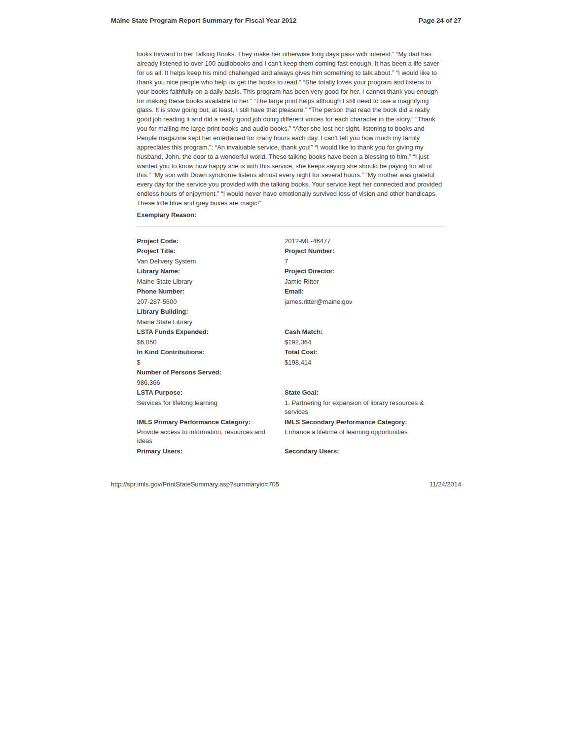Maine State Program Report Summary for Fiscal Year 2012
Page 24 of 27
looks forward to her Talking Books. They make her otherwise long days pass with interest.” “My dad has already listened to over 100 audiobooks and I can’t keep them coming fast enough. It has been a life saver for us all. It helps keep his mind challenged and always gives him something to talk about.” “I would like to thank you nice people who help us get the books to read.” “She totally loves your program and listens to your books faithfully on a daily basis. This program has been very good for her. I cannot thank you enough for making these books available to her.” “The large print helps although I still need to use a magnifying glass. It is slow going but, at least, I still have that pleasure.” “The person that read the book did a really good job reading it and did a really good job doing different voices for each character in the story.” “Thank you for mailing me large print books and audio books.” “After she lost her sight, listening to books and People magazine kept her entertained for many hours each day. I can’t tell you how much my family appreciates this program.”; “An invaluable service, thank you!” “I would like to thank you for giving my husband, John, the door to a wonderful world. These talking books have been a blessing to him.” “I just wanted you to know how happy she is with this service, she keeps saying she should be paying for all of this.” “My son with Down syndrome listens almost every night for several hours.” “My mother was grateful every day for the service you provided with the talking books. Your service kept her connected and provided endless hours of enjoyment.” “I would never have emotionally survived loss of vision and other handicaps. These little blue and grey boxes are magic!”
Exemplary Reason:
| Project Code: | 2012-ME-46477 |
| Project Title: | Project Number: |
| Van Delivery System | 7 |
| Library Name: | Project Director: |
| Maine State Library | Jamie Ritter |
| Phone Number: | Email: |
| 207-287-5600 | james.ritter@maine.gov |
| Library Building: | |
| Maine State Library | |
| LSTA Funds Expended: | Cash Match: |
| $6,050 | $192,364 |
| In Kind Contributions: | Total Cost: |
| $ | $198,414 |
| Number of Persons Served: | |
| 986,366 | |
| LSTA Purpose: | State Goal: |
| Services for lifelong learning | 1. Partnering for expansion of library resources & services |
| IMLS Primary Performance Category: | IMLS Secondary Performance Category: |
| Provide access to information, resources and ideas | Enhance a lifetime of learning opportunities |
| Primary Users: | Secondary Users: |
http://spr.imls.gov/PrintStateSummary.asp?summaryid=705
11/24/2014